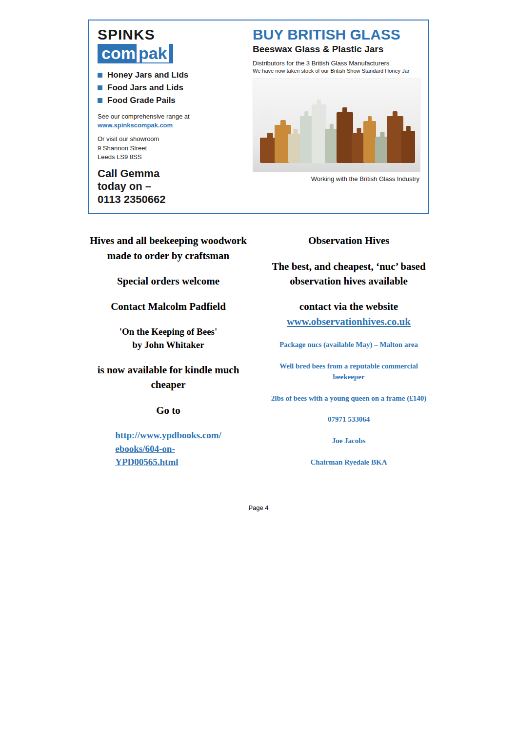SPINKS
compak
Honey Jars and Lids
Food Jars and Lids
Food Grade Pails
See our comprehensive range at
www.spinkscompak.com
Or visit our showroom
9 Shannon Street
Leeds LS9 8SS
Call Gemma
today on –
0113 2350662
BUY BRITISH GLASS
Beeswax Glass & Plastic Jars
Distributors for the 3 British Glass Manufacturers
We have now taken stock of our British Show Standard Honey Jar
Working with the British Glass Industry
Hives and all beekeeping woodwork made to order by craftsman
Special orders welcome
Contact Malcolm Padfield
'On the Keeping of Bees'
by John Whitaker
is now available for kindle much cheaper
Go to
http://www.ypdbooks.com/
ebooks/604-on-
YPD00565.html
Observation Hives
The best, and cheapest, ‘nuc’ based observation hives available
contact via the website
www.observationhives.co.uk
Package nucs (available May) – Malton area
Well bred bees from a reputable commercial beekeeper
2lbs of bees with a young queen on a frame (£140)
07971 533064
Joe Jacobs
Chairman Ryedale BKA
Page 4